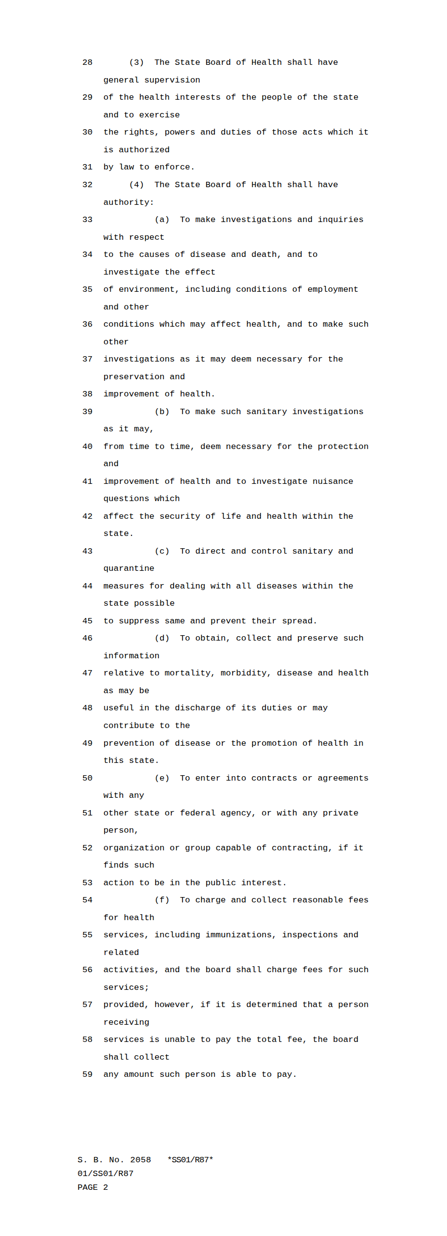(3) The State Board of Health shall have general supervision
of the health interests of the people of the state and to exercise
the rights, powers and duties of those acts which it is authorized
by law to enforce.
(4) The State Board of Health shall have authority:
(a) To make investigations and inquiries with respect
to the causes of disease and death, and to investigate the effect
of environment, including conditions of employment and other
conditions which may affect health, and to make such other
investigations as it may deem necessary for the preservation and
improvement of health.
(b) To make such sanitary investigations as it may,
from time to time, deem necessary for the protection and
improvement of health and to investigate nuisance questions which
affect the security of life and health within the state.
(c) To direct and control sanitary and quarantine
measures for dealing with all diseases within the state possible
to suppress same and prevent their spread.
(d) To obtain, collect and preserve such information
relative to mortality, morbidity, disease and health as may be
useful in the discharge of its duties or may contribute to the
prevention of disease or the promotion of health in this state.
(e) To enter into contracts or agreements with any
other state or federal agency, or with any private person,
organization or group capable of contracting, if it finds such
action to be in the public interest.
(f) To charge and collect reasonable fees for health
services, including immunizations, inspections and related
activities, and the board shall charge fees for such services;
provided, however, if it is determined that a person receiving
services is unable to pay the total fee, the board shall collect
any amount such person is able to pay.
S. B. No. 2058 *SS01/R87*
01/SS01/R87
PAGE 2